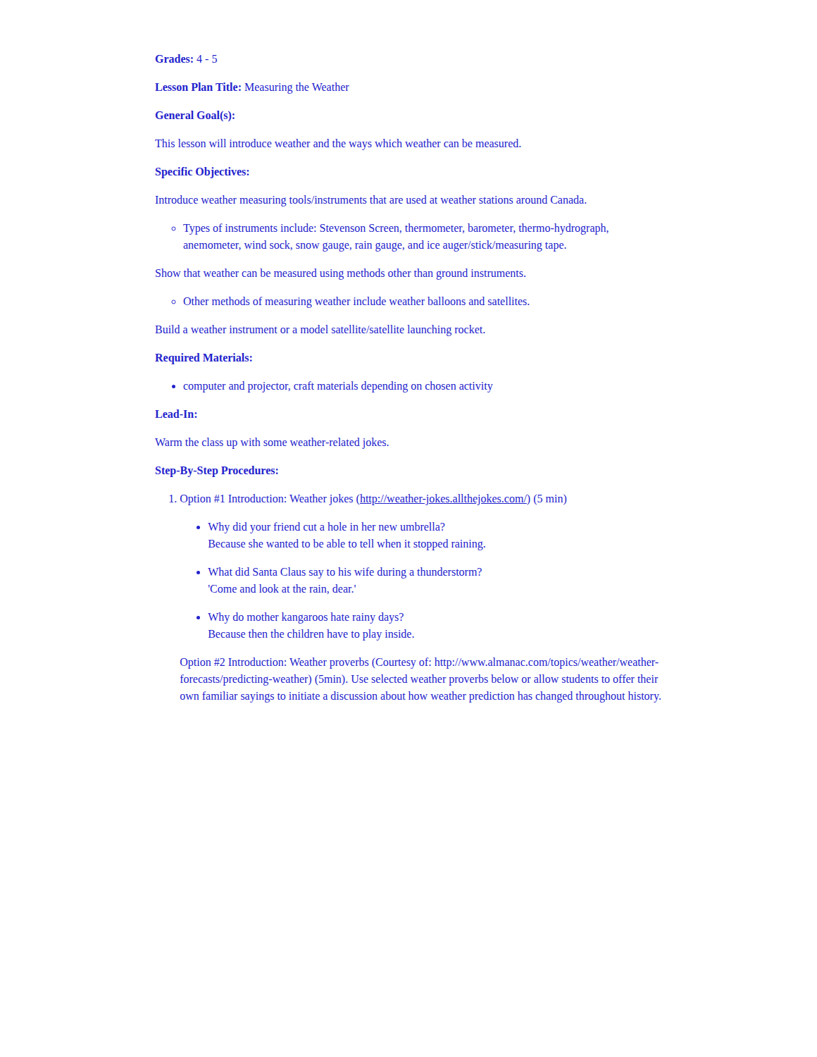Grades: 4 - 5
Lesson Plan Title: Measuring the Weather
General Goal(s):
This lesson will introduce weather and the ways which weather can be measured.
Specific Objectives:
Introduce weather measuring tools/instruments that are used at weather stations around Canada.
Types of instruments include: Stevenson Screen, thermometer, barometer, thermo-hydrograph, anemometer, wind sock, snow gauge, rain gauge, and ice auger/stick/measuring tape.
Show that weather can be measured using methods other than ground instruments.
Other methods of measuring weather include weather balloons and satellites.
Build a weather instrument or a model satellite/satellite launching rocket.
Required Materials:
computer and projector, craft materials depending on chosen activity
Lead-In:
Warm the class up with some weather-related jokes.
Step-By-Step Procedures:
Option #1 Introduction: Weather jokes (http://weather-jokes.allthejokes.com/) (5 min)
Why did your friend cut a hole in her new umbrella?
Because she wanted to be able to tell when it stopped raining.
What did Santa Claus say to his wife during a thunderstorm?
'Come and look at the rain, dear.'
Why do mother kangaroos hate rainy days?
Because then the children have to play inside.
Option #2 Introduction: Weather proverbs (Courtesy of: http://www.almanac.com/topics/weather/weather-forecasts/predicting-weather) (5min). Use selected weather proverbs below or allow students to offer their own familiar sayings to initiate a discussion about how weather prediction has changed throughout history.